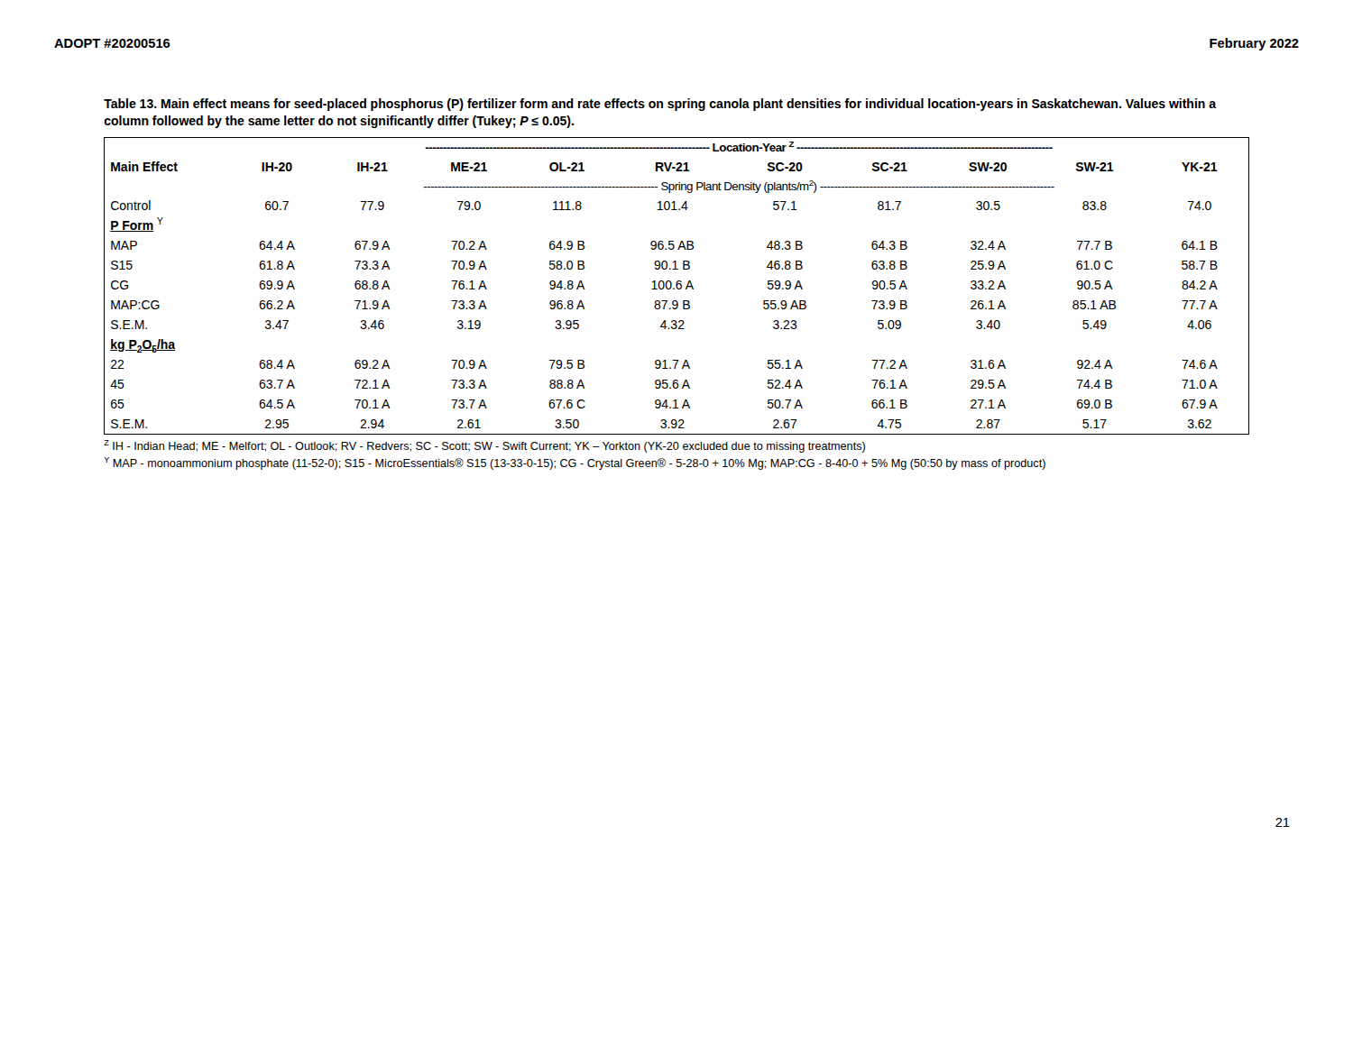ADOPT #20200516 February 2022
Table 13. Main effect means for seed-placed phosphorus (P) fertilizer form and rate effects on spring canola plant densities for individual location-years in Saskatchewan. Values within a column followed by the same letter do not significantly differ (Tukey; P ≤ 0.05).
| | -------------------------------------------------------------------------------- Location-Year Z ------------------------------------------------------------------------ |
| Main Effect | IH-20 | IH-21 | ME-21 | OL-21 | RV-21 | SC-20 | SC-21 | SW-20 | SW-21 | YK-21 |
| | ------------------------------------------------------------------ Spring Plant Density (plants/m 2 ) ------------------------------------------------------------------ |
| Control | 60.7 | 77.9 | 79.0 | 111.8 | 101.4 | 57.1 | 81.7 | 30.5 | 83.8 | 74.0 |
| P Form Y | |
| MAP | 64.4 A | 67.9 A | 70.2 A | 64.9 B | 96.5 AB | 48.3 B | 64.3 B | 32.4 A | 77.7 B | 64.1 B |
| S15 | 61.8 A | 73.3 A | 70.9 A | 58.0 B | 90.1 B | 46.8 B | 63.8 B | 25.9 A | 61.0 C | 58.7 B |
| CG | 69.9 A | 68.8 A | 76.1 A | 94.8 A | 100.6 A | 59.9 A | 90.5 A | 33.2 A | 90.5 A | 84.2 A |
| MAP:CG | 66.2 A | 71.9 A | 73.3 A | 96.8 A | 87.9 B | 55.9 AB | 73.9 B | 26.1 A | 85.1 AB | 77.7 A |
| S.E.M. | 3.47 | 3.46 | 3.19 | 3.95 | 4.32 | 3.23 | 5.09 | 3.40 | 5.49 | 4.06 |
| kg P 2 O 5 /ha | |
| 22 | 68.4 A | 69.2 A | 70.9 A | 79.5 B | 91.7 A | 55.1 A | 77.2 A | 31.6 A | 92.4 A | 74.6 A |
| 45 | 63.7 A | 72.1 A | 73.3 A | 88.8 A | 95.6 A | 52.4 A | 76.1 A | 29.5 A | 74.4 B | 71.0 A |
| 65 | 64.5 A | 70.1 A | 73.7 A | 67.6 C | 94.1 A | 50.7 A | 66.1 B | 27.1 A | 69.0 B | 67.9 A |
| S.E.M. | 2.95 | 2.94 | 2.61 | 3.50 | 3.92 | 2.67 | 4.75 | 2.87 | 5.17 | 3.62 |
Z IH - Indian Head; ME - Melfort; OL - Outlook; RV - Redvers; SC - Scott; SW - Swift Current; YK – Yorkton (YK-20 excluded due to missing treatments)
Y MAP - monoammonium phosphate (11-52-0); S15 - MicroEssentials® S15 (13-33-0-15); CG - Crystal Green® - 5-28-0 + 10% Mg; MAP:CG - 8-40-0 + 5% Mg (50:50 by mass of product)
21